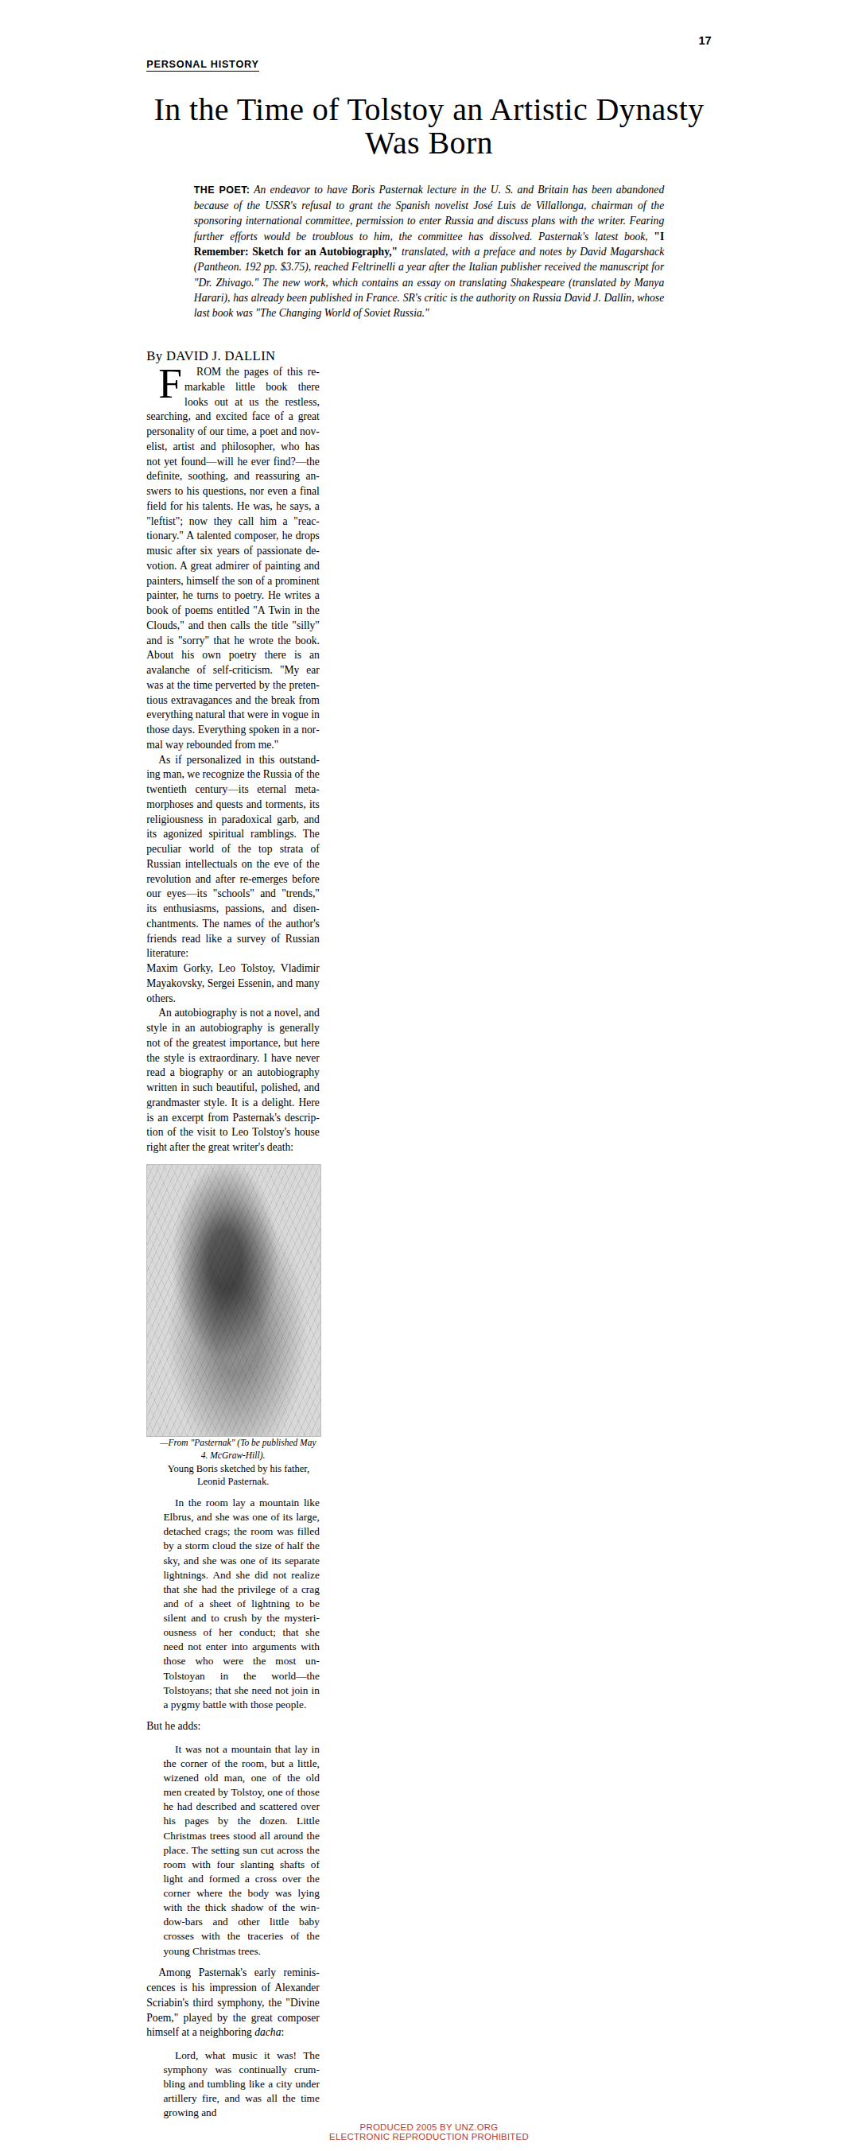17
PERSONAL HISTORY
In the Time of Tolstoy an Artistic Dynasty Was Born
THE POET: An endeavor to have Boris Pasternak lecture in the U. S. and Britain has been abandoned because of the USSR's refusal to grant the Spanish novelist José Luis de Villallonga, chairman of the sponsoring international committee, permission to enter Russia and discuss plans with the writer. Fearing further efforts would be troublous to him, the committee has dissolved. Pasternak's latest book, "I Remember: Sketch for an Autobiography," translated, with a preface and notes by David Magarshack (Pantheon. 192 pp. $3.75), reached Feltrinelli a year after the Italian publisher received the manuscript for "Dr. Zhivago." The new work, which contains an essay on translating Shakespeare (translated by Manya Harari), has already been published in France. SR's critic is the authority on Russia David J. Dallin, whose last book was "The Changing World of Soviet Russia."
By DAVID J. DALLIN
FROM the pages of this remarkable little book there looks out at us the restless, searching, and excited face of a great personality of our time, a poet and novelist, artist and philosopher, who has not yet found—will he ever find?—the definite, soothing, and reassuring answers to his questions, nor even a final field for his talents. He was, he says, a "leftist"; now they call him a "reactionary." A talented composer, he drops music after six years of passionate devotion. A great admirer of painting and painters, himself the son of a prominent painter, he turns to poetry. He writes a book of poems entitled "A Twin in the Clouds," and then calls the title "silly" and is "sorry" that he wrote the book. About his own poetry there is an avalanche of self-criticism. "My ear was at the time perverted by the pretentious extravagances and the break from everything natural that were in vogue in those days. Everything spoken in a normal way rebounded from me."
As if personalized in this outstanding man, we recognize the Russia of the twentieth century—its eternal metamorphoses and quests and torments, its religiousness in paradoxical garb, and its agonized spiritual ramblings. The peculiar world of the top strata of Russian intellectuals on the eve of the revolution and after re-emerges before our eyes—its "schools" and "trends," its enthusiasms, passions, and disenchantments. The names of the author's friends read like a survey of Russian literature:
Maxim Gorky, Leo Tolstoy, Vladimir Mayakovsky, Sergei Essenin, and many others.
An autobiography is not a novel, and style in an autobiography is generally not of the greatest importance, but here the style is extraordinary. I have never read a biography or an autobiography written in such beautiful, polished, and grandmaster style. It is a delight. Here is an excerpt from Pasternak's description of the visit to Leo Tolstoy's house right after the great writer's death:
—From "Pasternak" (To be published May 4. McGraw-Hill).
Young Boris sketched by his father, Leonid Pasternak.
In the room lay a mountain like Elbrus, and she was one of its large, detached crags; the room was filled by a storm cloud the size of half the sky, and she was one of its separate lightnings. And she did not realize that she had the privilege of a crag and of a sheet of lightning to be silent and to crush by the mysteriousness of her conduct; that she need not enter into arguments with those who were the most un-Tolstoyan in the world—the Tolstoyans; that she need not join in a pygmy battle with those people.
But he adds:
It was not a mountain that lay in the corner of the room, but a little, wizened old man, one of the old men created by Tolstoy, one of those he had described and scattered over his pages by the dozen. Little Christmas trees stood all around the place. The setting sun cut across the room with four slanting shafts of light and formed a cross over the corner where the body was lying with the thick shadow of the window-bars and other little baby crosses with the traceries of the young Christmas trees.
Among Pasternak's early reminiscences is his impression of Alexander Scriabin's third symphony, the "Divine Poem," played by the great composer himself at a neighboring dacha:
Lord, what music it was! The symphony was continually crumbling and tumbling like a city under artillery fire, and was all the time growing and
PRODUCED 2005 BY UNZ.ORG
ELECTRONIC REPRODUCTION PROHIBITED